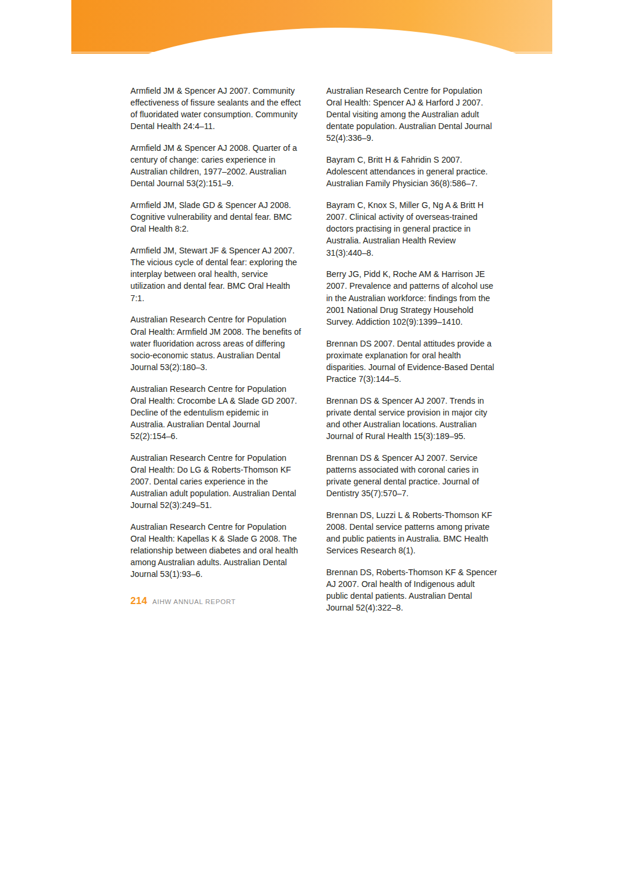Armfield JM & Spencer AJ 2007. Community effectiveness of fissure sealants and the effect of fluoridated water consumption. Community Dental Health 24:4–11.
Armfield JM & Spencer AJ 2008. Quarter of a century of change: caries experience in Australian children, 1977–2002. Australian Dental Journal 53(2):151–9.
Armfield JM, Slade GD & Spencer AJ 2008. Cognitive vulnerability and dental fear. BMC Oral Health 8:2.
Armfield JM, Stewart JF & Spencer AJ 2007. The vicious cycle of dental fear: exploring the interplay between oral health, service utilization and dental fear. BMC Oral Health 7:1.
Australian Research Centre for Population Oral Health: Armfield JM 2008. The benefits of water fluoridation across areas of differing socio-economic status. Australian Dental Journal 53(2):180–3.
Australian Research Centre for Population Oral Health: Crocombe LA & Slade GD 2007. Decline of the edentulism epidemic in Australia. Australian Dental Journal 52(2):154–6.
Australian Research Centre for Population Oral Health: Do LG & Roberts-Thomson KF 2007. Dental caries experience in the Australian adult population. Australian Dental Journal 52(3):249–51.
Australian Research Centre for Population Oral Health: Kapellas K & Slade G 2008. The relationship between diabetes and oral health among Australian adults. Australian Dental Journal 53(1):93–6.
Australian Research Centre for Population Oral Health: Spencer AJ & Harford J 2007. Dental visiting among the Australian adult dentate population. Australian Dental Journal 52(4):336–9.
Bayram C, Britt H & Fahridin S 2007. Adolescent attendances in general practice. Australian Family Physician 36(8):586–7.
Bayram C, Knox S, Miller G, Ng A & Britt H 2007. Clinical activity of overseas-trained doctors practising in general practice in Australia. Australian Health Review 31(3):440–8.
Berry JG, Pidd K, Roche AM & Harrison JE 2007. Prevalence and patterns of alcohol use in the Australian workforce: findings from the 2001 National Drug Strategy Household Survey. Addiction 102(9):1399–1410.
Brennan DS 2007. Dental attitudes provide a proximate explanation for oral health disparities. Journal of Evidence-Based Dental Practice 7(3):144–5.
Brennan DS & Spencer AJ 2007. Trends in private dental service provision in major city and other Australian locations. Australian Journal of Rural Health 15(3):189–95.
Brennan DS & Spencer AJ 2007. Service patterns associated with coronal caries in private general dental practice. Journal of Dentistry 35(7):570–7.
Brennan DS, Luzzi L & Roberts-Thomson KF 2008. Dental service patterns among private and public patients in Australia. BMC Health Services Research 8(1).
Brennan DS, Roberts-Thomson KF & Spencer AJ 2007. Oral health of Indigenous adult public dental patients. Australian Dental Journal 52(4):322–8.
214 AIHW Annual Report